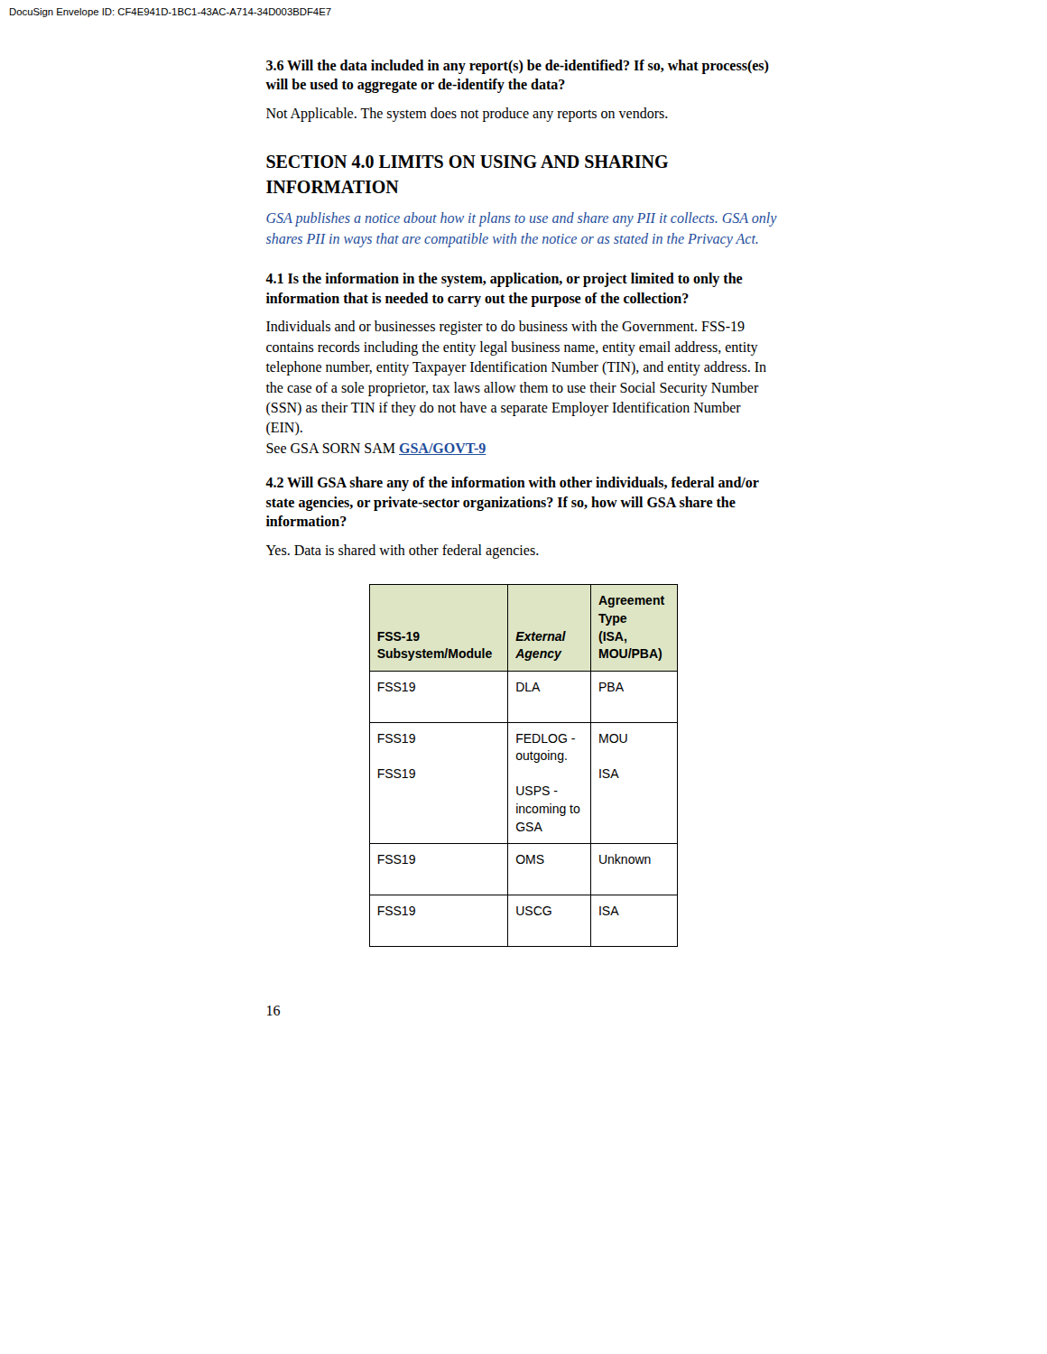DocuSign Envelope ID: CF4E941D-1BC1-43AC-A714-34D003BDF4E7
3.6 Will the data included in any report(s) be de-identified? If so, what process(es) will be used to aggregate or de-identify the data?
Not Applicable. The system does not produce any reports on vendors.
SECTION 4.0 LIMITS ON USING AND SHARING INFORMATION
GSA publishes a notice about how it plans to use and share any PII it collects. GSA only shares PII in ways that are compatible with the notice or as stated in the Privacy Act.
4.1 Is the information in the system, application, or project limited to only the information that is needed to carry out the purpose of the collection?
Individuals and or businesses register to do business with the Government. FSS-19 contains records including the entity legal business name, entity email address, entity telephone number, entity Taxpayer Identification Number (TIN), and entity address. In the case of a sole proprietor, tax laws allow them to use their Social Security Number (SSN) as their TIN if they do not have a separate Employer Identification Number (EIN).
See GSA SORN SAM GSA/GOVT-9
4.2 Will GSA share any of the information with other individuals, federal and/or state agencies, or private-sector organizations? If so, how will GSA share the information?
Yes. Data is shared with other federal agencies.
| FSS-19 Subsystem/Module | External Agency | Agreement Type (ISA, MOU/PBA) |
| --- | --- | --- |
| FSS19 | DLA | PBA |
| FSS19 FSS19 | FEDLOG - outgoing. USPS - incoming to GSA | MOU ISA |
| FSS19 | OMS | Unknown |
| FSS19 | USCG | ISA |
16